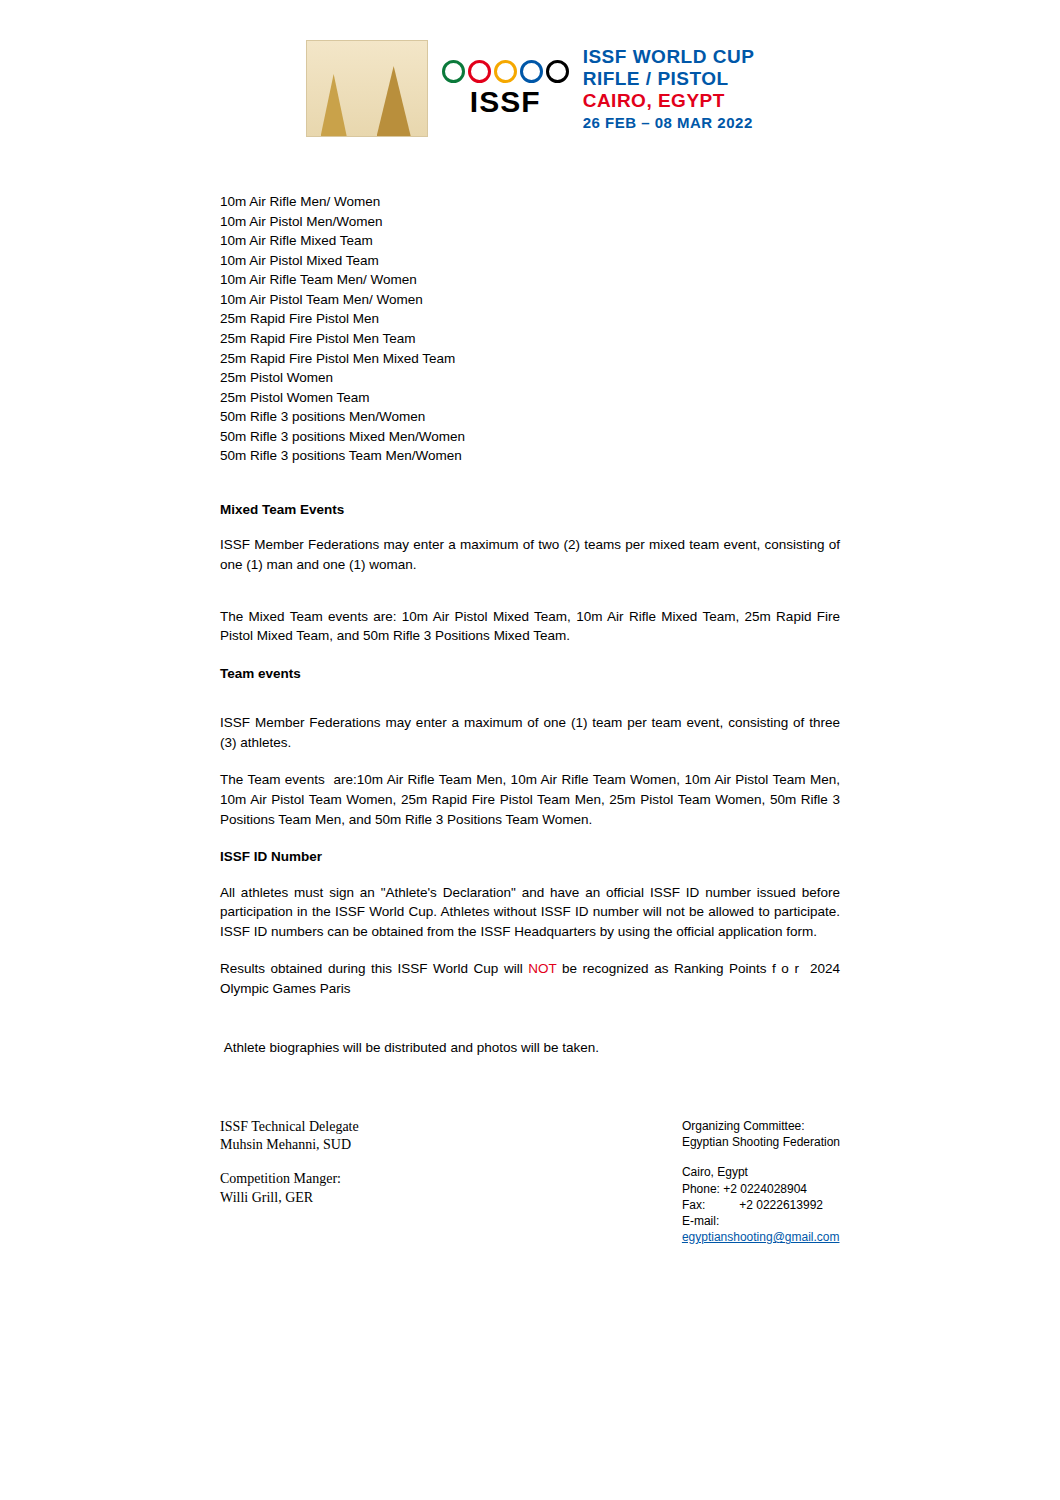ISSF
ISSF WORLD CUP
RIFLE / PISTOL
CAIRO, EGYPT
26 FEB – 08 MAR 2022
10m Air Rifle Men/ Women
10m Air Pistol Men/Women
10m Air Rifle Mixed Team
10m Air Pistol Mixed Team
10m Air Rifle Team Men/ Women
10m Air Pistol Team Men/ Women
25m Rapid Fire Pistol Men
25m Rapid Fire Pistol Men Team
25m Rapid Fire Pistol Men Mixed Team
25m Pistol Women
25m Pistol Women Team
50m Rifle 3 positions Men/Women
50m Rifle 3 positions Mixed Men/Women
50m Rifle 3 positions Team Men/Women
Mixed Team Events
ISSF Member Federations may enter a maximum of two (2) teams per mixed team event, consisting of one (1) man and one (1) woman.
The Mixed Team events are: 10m Air Pistol Mixed Team, 10m Air Rifle Mixed Team, 25m Rapid Fire Pistol Mixed Team, and 50m Rifle 3 Positions Mixed Team.
Team events
ISSF Member Federations may enter a maximum of one (1) team per team event, consisting of three (3) athletes.
The Team events are:10m Air Rifle Team Men, 10m Air Rifle Team Women, 10m Air Pistol Team Men, 10m Air Pistol Team Women, 25m Rapid Fire Pistol Team Men, 25m Pistol Team Women, 50m Rifle 3 Positions Team Men, and 50m Rifle 3 Positions Team Women.
ISSF ID Number
All athletes must sign an "Athlete's Declaration" and have an official ISSF ID number issued before participation in the ISSF World Cup. Athletes without ISSF ID number will not be allowed to participate. ISSF ID numbers can be obtained from the ISSF Headquarters by using the official application form.
Results obtained during this ISSF World Cup will NOT be recognized as Ranking Points f o r 2024 Olympic Games Paris
Athlete biographies will be distributed and photos will be taken.
ISSF Technical Delegate
Muhsin Mehanni, SUD
Competition Manger:
Willi Grill, GER
Organizing Committee:
Egyptian Shooting Federation
Cairo, Egypt
Phone: +2 0224028904
Fax: +2 0222613992
E-mail:
egyptianshooting@gmail.com